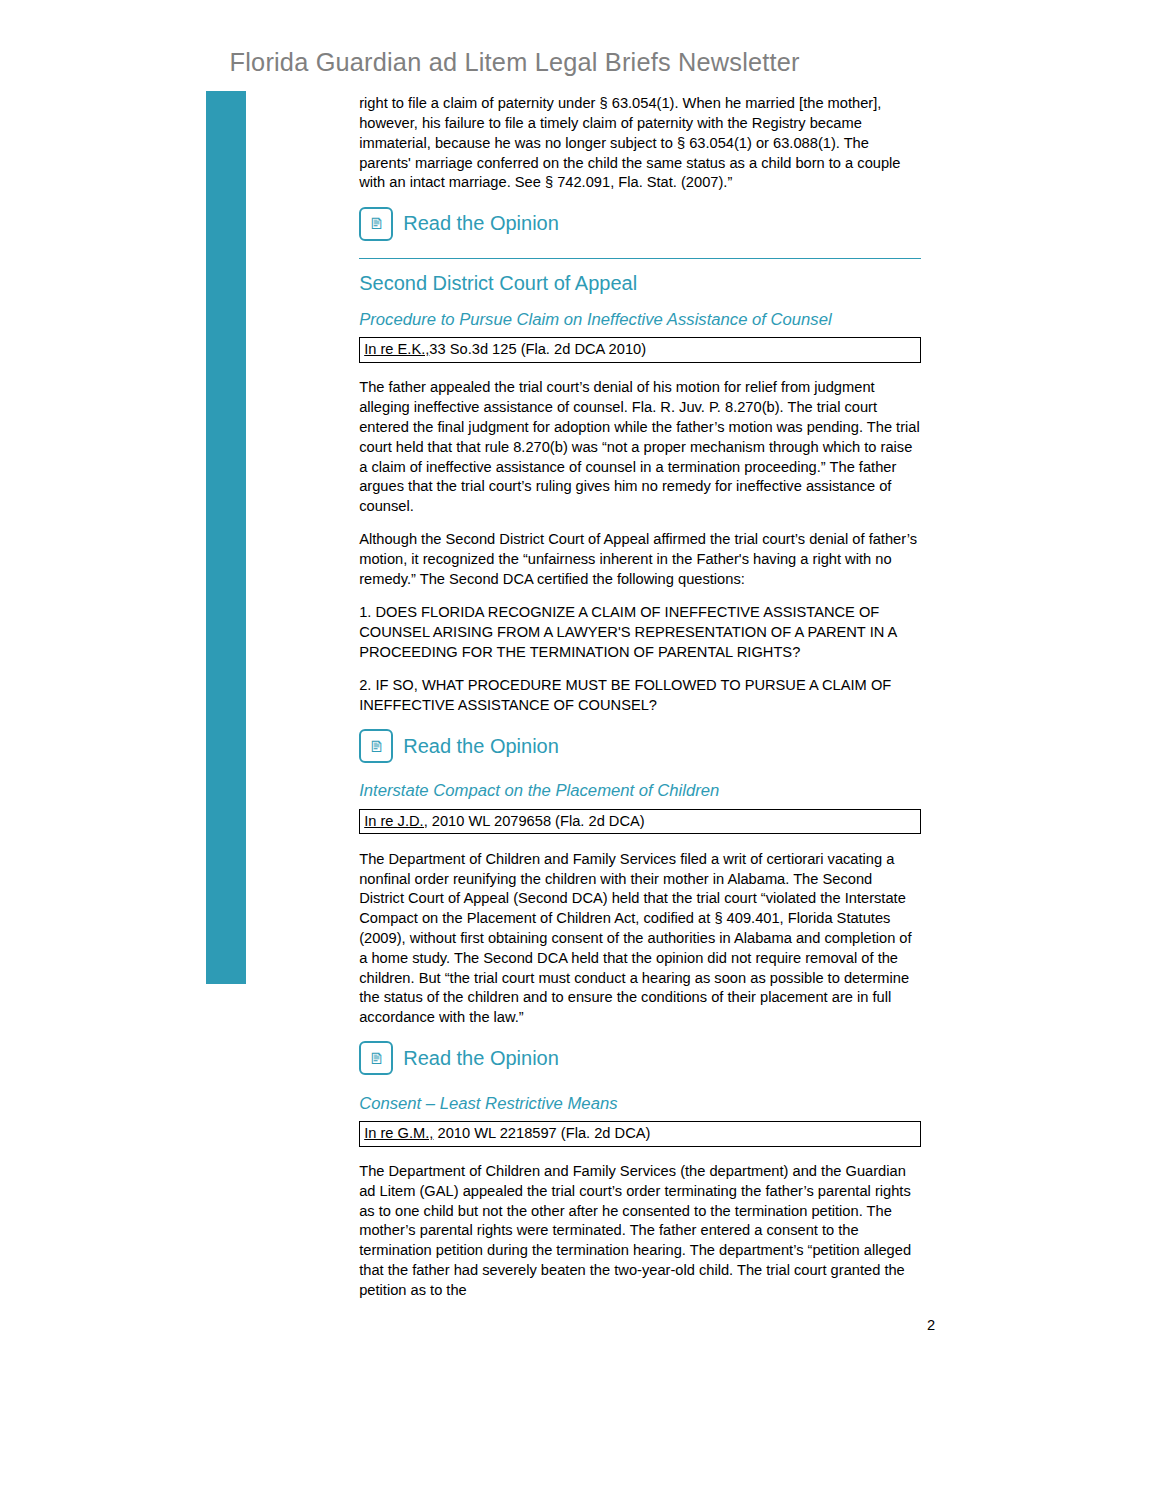Florida Guardian ad Litem Legal Briefs Newsletter
right to file a claim of paternity under § 63.054(1). When he married [the mother], however, his failure to file a timely claim of paternity with the Registry became immaterial, because he was no longer subject to § 63.054(1) or 63.088(1). The parents' marriage conferred on the child the same status as a child born to a couple with an intact marriage. See § 742.091, Fla. Stat. (2007).”
🖹 Read the Opinion
Second District Court of Appeal
Procedure to Pursue Claim on Ineffective Assistance of Counsel
In re E.K., 33 So.3d 125 (Fla. 2d DCA 2010)
The father appealed the trial court’s denial of his motion for relief from judgment alleging ineffective assistance of counsel. Fla. R. Juv. P. 8.270(b). The trial court entered the final judgment for adoption while the father’s motion was pending. The trial court held that that rule 8.270(b) was “not a proper mechanism through which to raise a claim of ineffective assistance of counsel in a termination proceeding.” The father argues that the trial court’s ruling gives him no remedy for ineffective assistance of counsel.
Although the Second District Court of Appeal affirmed the trial court’s denial of father’s motion, it recognized the “unfairness inherent in the Father's having a right with no remedy.” The Second DCA certified the following questions:
1. DOES FLORIDA RECOGNIZE A CLAIM OF INEFFECTIVE ASSISTANCE OF COUNSEL ARISING FROM A LAWYER'S REPRESENTATION OF A PARENT IN A PROCEEDING FOR THE TERMINATION OF PARENTAL RIGHTS?
2. IF SO, WHAT PROCEDURE MUST BE FOLLOWED TO PURSUE A CLAIM OF INEFFECTIVE ASSISTANCE OF COUNSEL?
🖹 Read the Opinion
Interstate Compact on the Placement of Children
In re J.D., 2010 WL 2079658 (Fla. 2d DCA)
The Department of Children and Family Services filed a writ of certiorari vacating a nonfinal order reunifying the children with their mother in Alabama. The Second District Court of Appeal (Second DCA) held that the trial court “violated the Interstate Compact on the Placement of Children Act, codified at § 409.401, Florida Statutes (2009), without first obtaining consent of the authorities in Alabama and completion of a home study. The Second DCA held that the opinion did not require removal of the children. But “the trial court must conduct a hearing as soon as possible to determine the status of the children and to ensure the conditions of their placement are in full accordance with the law.”
🖹 Read the Opinion
Consent – Least Restrictive Means
In re G.M., 2010 WL 2218597 (Fla. 2d DCA)
The Department of Children and Family Services (the department) and the Guardian ad Litem (GAL) appealed the trial court’s order terminating the father’s parental rights as to one child but not the other after he consented to the termination petition. The mother’s parental rights were terminated. The father entered a consent to the termination petition during the termination hearing. The department’s “petition alleged that the father had severely beaten the two-year-old child. The trial court granted the petition as to the
2